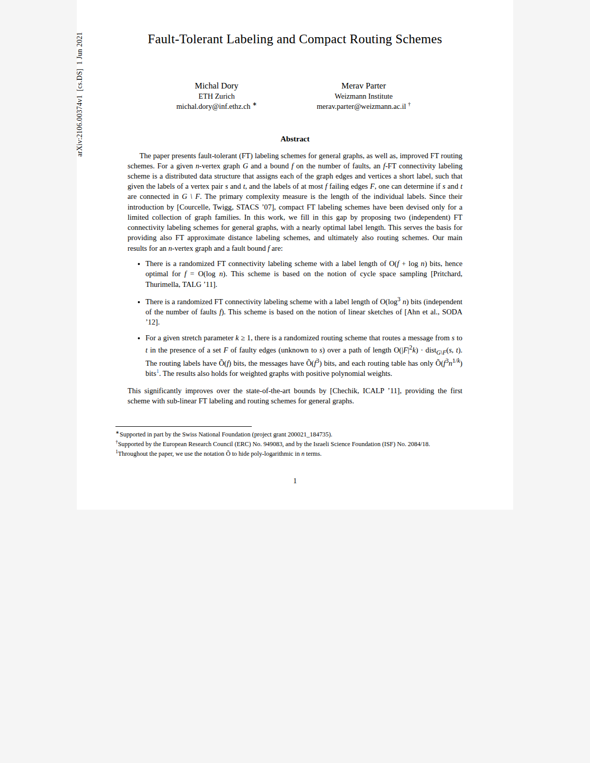arXiv:2106.00374v1 [cs.DS] 1 Jun 2021
Fault-Tolerant Labeling and Compact Routing Schemes
Michal Dory
Merav Parter
ETH Zurich
Weizmann Institute
michal.dory@inf.ethz.ch ∗
merav.parter@weizmann.ac.il †
Abstract
The paper presents fault-tolerant (FT) labeling schemes for general graphs, as well as, improved FT routing schemes. For a given n-vertex graph G and a bound f on the number of faults, an f-FT connectivity labeling scheme is a distributed data structure that assigns each of the graph edges and vertices a short label, such that given the labels of a vertex pair s and t, and the labels of at most f failing edges F, one can determine if s and t are connected in G \ F. The primary complexity measure is the length of the individual labels. Since their introduction by [Courcelle, Twigg, STACS ’07], compact FT labeling schemes have been devised only for a limited collection of graph families. In this work, we fill in this gap by proposing two (independent) FT connectivity labeling schemes for general graphs, with a nearly optimal label length. This serves the basis for providing also FT approximate distance labeling schemes, and ultimately also routing schemes. Our main results for an n-vertex graph and a fault bound f are:
There is a randomized FT connectivity labeling scheme with a label length of O(f + log n) bits, hence optimal for f = O(log n). This scheme is based on the notion of cycle space sampling [Pritchard, Thurimella, TALG ’11].
There is a randomized FT connectivity labeling scheme with a label length of O(log3 n) bits (independent of the number of faults f). This scheme is based on the notion of linear sketches of [Ahn et al., SODA ’12].
For a given stretch parameter k ≥ 1, there is a randomized routing scheme that routes a message from s to t in the presence of a set F of faulty edges (unknown to s) over a path of length O(|F|2k) · distG\F(s, t). The routing labels have Õ(f) bits, the messages have Õ(f3) bits, and each routing table has only Õ(f3n1/k) bits1. The results also holds for weighted graphs with positive polynomial weights.
This significantly improves over the state-of-the-art bounds by [Chechik, ICALP ’11], providing the first scheme with sub-linear FT labeling and routing schemes for general graphs.
∗Supported in part by the Swiss National Foundation (project grant 200021_184735).
†Supported by the European Research Council (ERC) No. 949083, and by the Israeli Science Foundation (ISF) No. 2084/18.
1Throughout the paper, we use the notation Õ to hide poly-logarithmic in n terms.
1